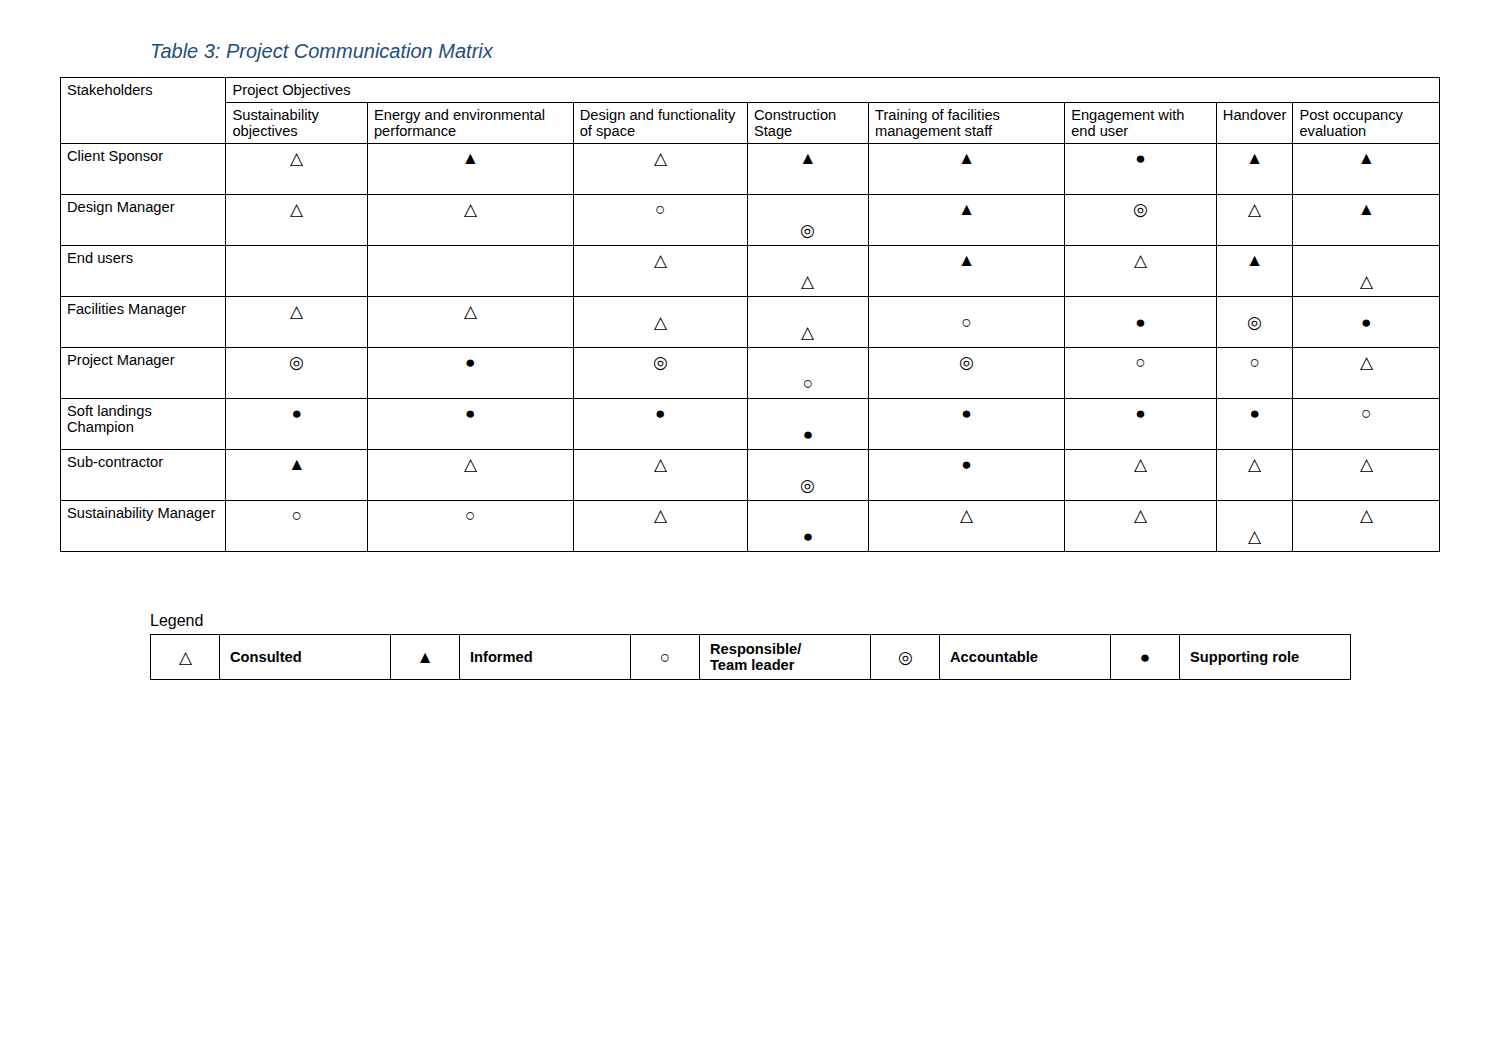Table 3: Project Communication Matrix
| Stakeholders | Project Objectives |
| --- | --- |
| Sustainability objectives | Energy and environmental performance | Design and functionality of space | Construction Stage | Training of facilities management staff | Engagement with end user | Handover | Post occupancy evaluation |
| Client Sponsor | △ | ▲ | △ | ▲ | ▲ | ● | ▲ | ▲ |
| Design Manager | △ | △ | ○ | ◎ | ▲ | ◎ | △ | ▲ |
| End users | | | △ | △ | ▲ | △ | ▲ | △ |
| Facilities Manager | △ | △ | △ | △ | ○ | ● | ◎ | ● |
| Project Manager | ◎ | ● | ◎ | ○ | ◎ | ○ | ○ | △ |
| Soft landings Champion | ● | ● | ● | ● | ● | ● | ● | ○ |
| Sub-contractor | ▲ | △ | △ | ◎ | ● | △ | △ | △ |
| Sustainability Manager | ○ | ○ | △ | ● | △ | △ | △ | △ |
Legend
| △ | Consulted | ▲ | Informed | ○ | Responsible/ Team leader | ◎ | Accountable | ● | Supporting role |